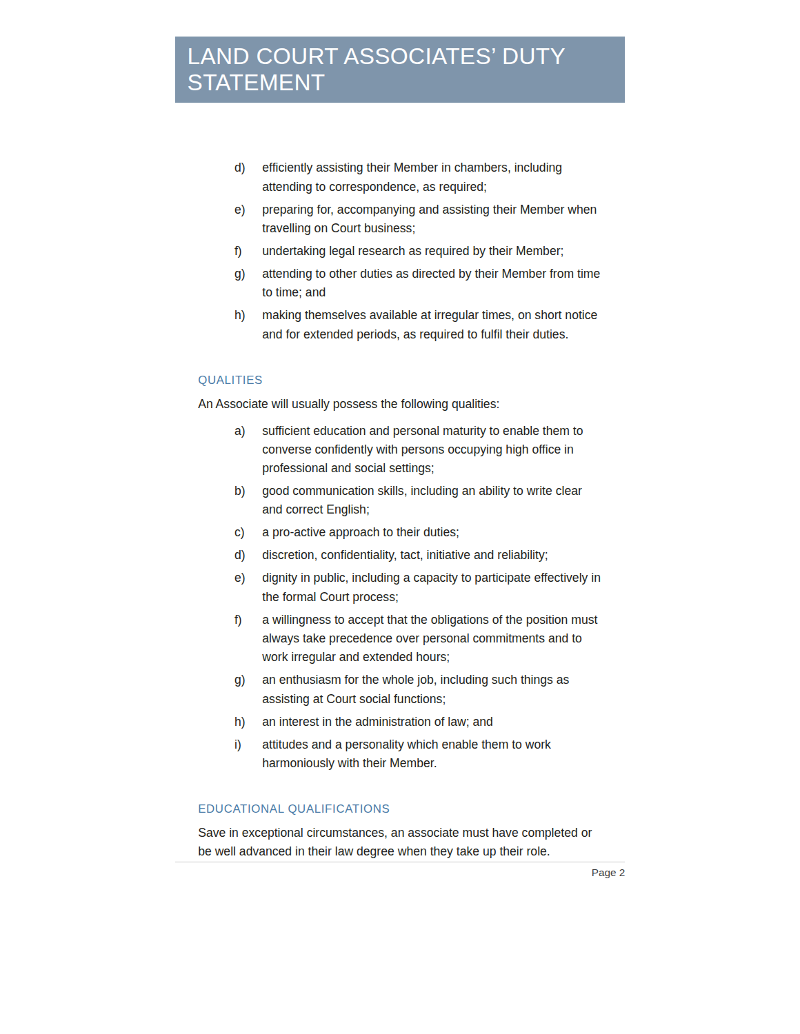LAND COURT ASSOCIATES’ DUTY STATEMENT
d) efficiently assisting their Member in chambers, including attending to correspondence, as required;
e) preparing for, accompanying and assisting their Member when travelling on Court business;
f) undertaking legal research as required by their Member;
g) attending to other duties as directed by their Member from time to time; and
h) making themselves available at irregular times, on short notice and for extended periods, as required to fulfil their duties.
Qualities
An Associate will usually possess the following qualities:
a) sufficient education and personal maturity to enable them to converse confidently with persons occupying high office in professional and social settings;
b) good communication skills, including an ability to write clear and correct English;
c) a pro-active approach to their duties;
d) discretion, confidentiality, tact, initiative and reliability;
e) dignity in public, including a capacity to participate effectively in the formal Court process;
f) a willingness to accept that the obligations of the position must always take precedence over personal commitments and to work irregular and extended hours;
g) an enthusiasm for the whole job, including such things as assisting at Court social functions;
h) an interest in the administration of law; and
i) attitudes and a personality which enable them to work harmoniously with their Member.
Educational Qualifications
Save in exceptional circumstances, an associate must have completed or be well advanced in their law degree when they take up their role.
Page 2